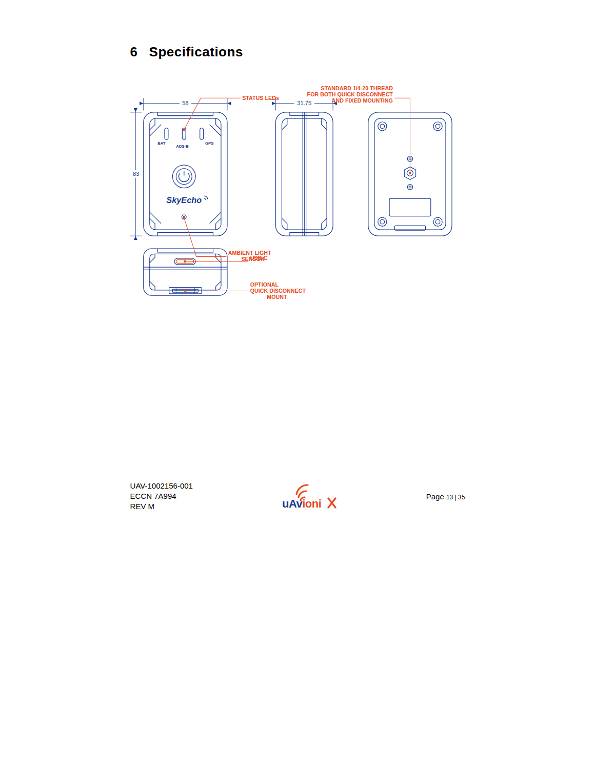6 Specifications
58 83 31.75 STATUS LEDs AMBIENT LIGHT SENSOR USB-C OPTIONAL QUICK DISCONNECT MOUNT STANDARD 1/4-20 THREAD FOR BOTH QUICK DISCONNECT AND FIXED MOUNTING BAT ADS-B GPS SkyEcho
UAV-1002156-001 ECCN 7A994 REV M
uAvioni
Page 13 | 35